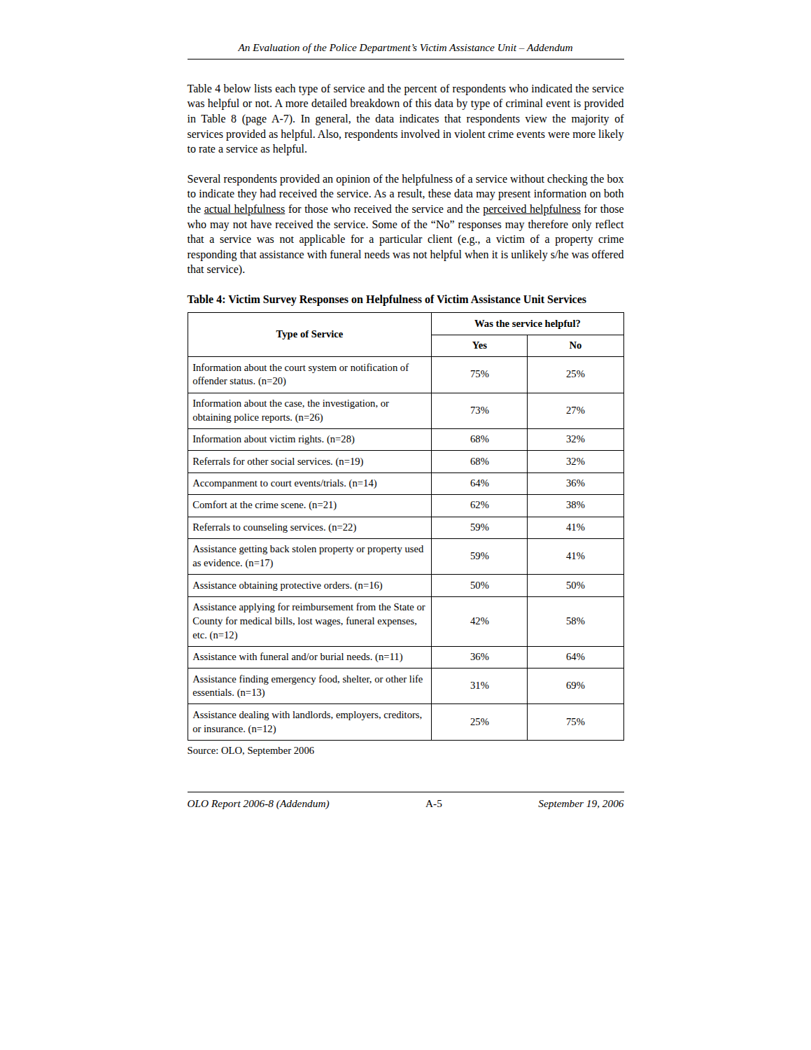An Evaluation of the Police Department’s Victim Assistance Unit – Addendum
Table 4 below lists each type of service and the percent of respondents who indicated the service was helpful or not. A more detailed breakdown of this data by type of criminal event is provided in Table 8 (page A-7). In general, the data indicates that respondents view the majority of services provided as helpful. Also, respondents involved in violent crime events were more likely to rate a service as helpful.
Several respondents provided an opinion of the helpfulness of a service without checking the box to indicate they had received the service. As a result, these data may present information on both the actual helpfulness for those who received the service and the perceived helpfulness for those who may not have received the service. Some of the “No” responses may therefore only reflect that a service was not applicable for a particular client (e.g., a victim of a property crime responding that assistance with funeral needs was not helpful when it is unlikely s/he was offered that service).
Table 4: Victim Survey Responses on Helpfulness of Victim Assistance Unit Services
| Type of Service | Was the service helpful? |
| --- | --- |
| Yes | No |
| Information about the court system or notification of offender status. (n=20) | 75% | 25% |
| Information about the case, the investigation, or obtaining police reports. (n=26) | 73% | 27% |
| Information about victim rights. (n=28) | 68% | 32% |
| Referrals for other social services. (n=19) | 68% | 32% |
| Accompanment to court events/trials. (n=14) | 64% | 36% |
| Comfort at the crime scene. (n=21) | 62% | 38% |
| Referrals to counseling services. (n=22) | 59% | 41% |
| Assistance getting back stolen property or property used as evidence. (n=17) | 59% | 41% |
| Assistance obtaining protective orders. (n=16) | 50% | 50% |
| Assistance applying for reimbursement from the State or County for medical bills, lost wages, funeral expenses, etc. (n=12) | 42% | 58% |
| Assistance with funeral and/or burial needs. (n=11) | 36% | 64% |
| Assistance finding emergency food, shelter, or other life essentials. (n=13) | 31% | 69% |
| Assistance dealing with landlords, employers, creditors, or insurance. (n=12) | 25% | 75% |
Source: OLO, September 2006
OLO Report 2006-8 (Addendum) A-5 September 19, 2006